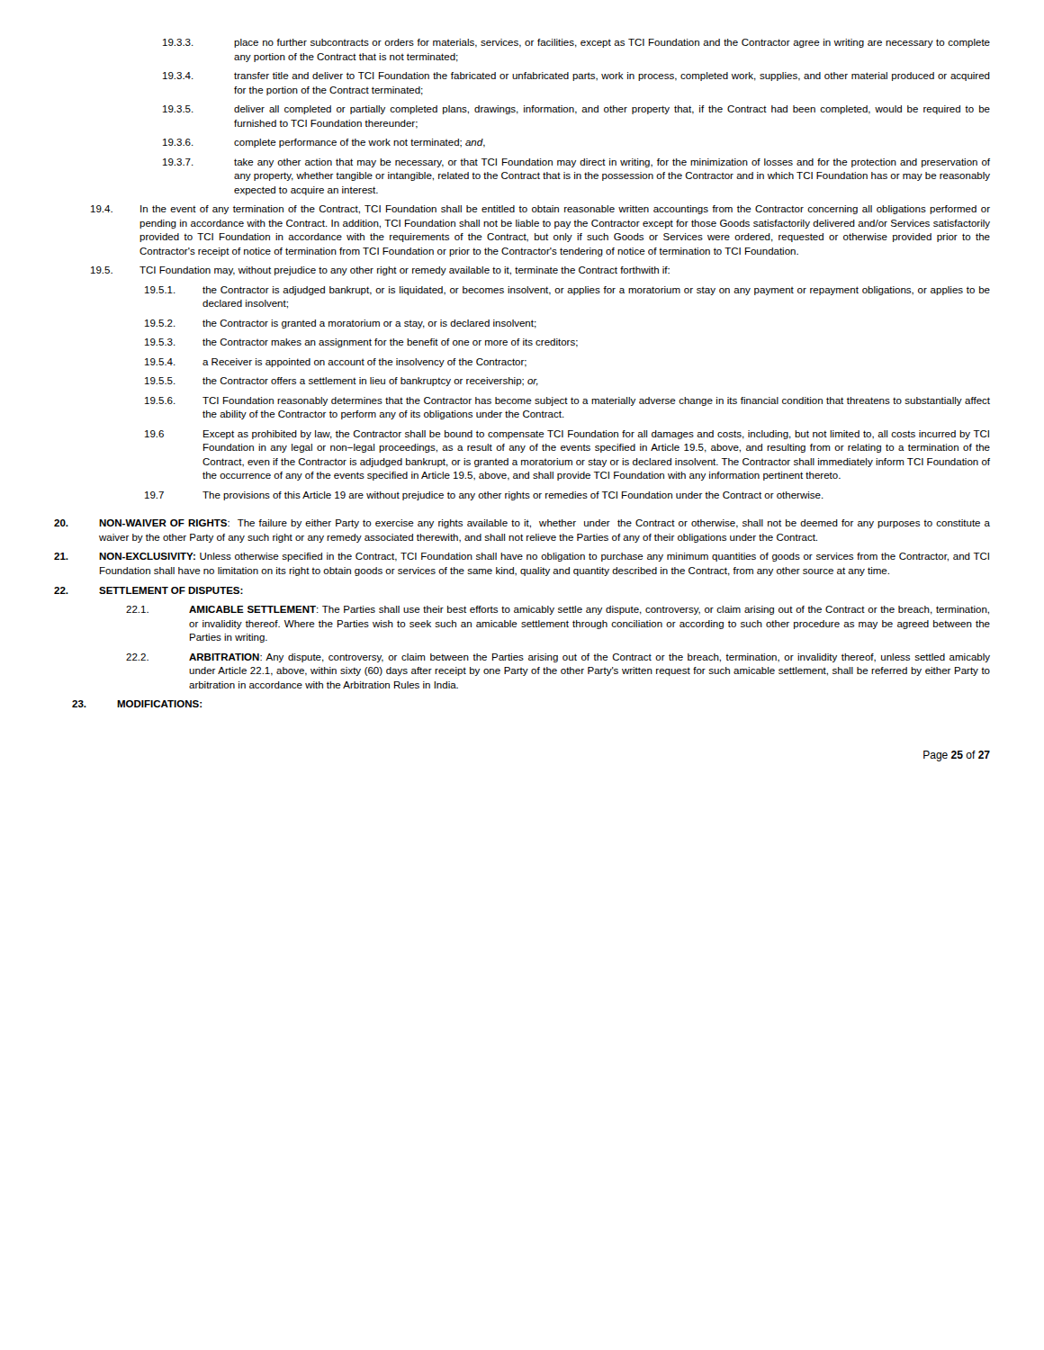19.3.3.
place no further subcontracts or orders for materials, services, or facilities, except as TCI Foundation and the Contractor agree in writing are necessary to complete any portion of the Contract that is not terminated;
19.3.4.
transfer title and deliver to TCI Foundation the fabricated or unfabricated parts, work in process, completed work, supplies, and other material produced or acquired for the portion of the Contract terminated;
19.3.5.
deliver all completed or partially completed plans, drawings, information, and other property that, if the Contract had been completed, would be required to be furnished to TCI Foundation thereunder;
19.3.6.
complete performance of the work not terminated; and,
19.3.7.
take any other action that may be necessary, or that TCI Foundation may direct in writing, for the minimization of losses and for the protection and preservation of any property, whether tangible or intangible, related to the Contract that is in the possession of the Contractor and in which TCI Foundation has or may be reasonably expected to acquire an interest.
19.4.
In the event of any termination of the Contract, TCI Foundation shall be entitled to obtain reasonable written accountings from the Contractor concerning all obligations performed or pending in accordance with the Contract. In addition, TCI Foundation shall not be liable to pay the Contractor except for those Goods satisfactorily delivered and/or Services satisfactorily provided to TCI Foundation in accordance with the requirements of the Contract, but only if such Goods or Services were ordered, requested or otherwise provided prior to the Contractor's receipt of notice of termination from TCI Foundation or prior to the Contractor's tendering of notice of termination to TCI Foundation.
19.5.
TCI Foundation may, without prejudice to any other right or remedy available to it, terminate the Contract forthwith if:
19.5.1.
the Contractor is adjudged bankrupt, or is liquidated, or becomes insolvent, or applies for a moratorium or stay on any payment or repayment obligations, or applies to be declared insolvent;
19.5.2.
the Contractor is granted a moratorium or a stay, or is declared insolvent;
19.5.3.
the Contractor makes an assignment for the benefit of one or more of its creditors;
19.5.4.
a Receiver is appointed on account of the insolvency of the Contractor;
19.5.5.
the Contractor offers a settlement in lieu of bankruptcy or receivership; or,
19.5.6.
TCI Foundation reasonably determines that the Contractor has become subject to a materially adverse change in its financial condition that threatens to substantially affect the ability of the Contractor to perform any of its obligations under the Contract.
19.6
Except as prohibited by law, the Contractor shall be bound to compensate TCI Foundation for all damages and costs, including, but not limited to, all costs incurred by TCI Foundation in any legal or non−legal proceedings, as a result of any of the events specified in Article 19.5, above, and resulting from or relating to a termination of the Contract, even if the Contractor is adjudged bankrupt, or is granted a moratorium or stay or is declared insolvent. The Contractor shall immediately inform TCI Foundation of the occurrence of any of the events specified in Article 19.5, above, and shall provide TCI Foundation with any information pertinent thereto.
19.7
The provisions of this Article 19 are without prejudice to any other rights or remedies of TCI Foundation under the Contract or otherwise.
20.
NON-WAIVER OF RIGHTS: The failure by either Party to exercise any rights available to it, whether under the Contract or otherwise, shall not be deemed for any purposes to constitute a waiver by the other Party of any such right or any remedy associated therewith, and shall not relieve the Parties of any of their obligations under the Contract.
21.
NON-EXCLUSIVITY: Unless otherwise specified in the Contract, TCI Foundation shall have no obligation to purchase any minimum quantities of goods or services from the Contractor, and TCI Foundation shall have no limitation on its right to obtain goods or services of the same kind, quality and quantity described in the Contract, from any other source at any time.
22.
SETTLEMENT OF DISPUTES:
22.1.
AMICABLE SETTLEMENT: The Parties shall use their best efforts to amicably settle any dispute, controversy, or claim arising out of the Contract or the breach, termination, or invalidity thereof. Where the Parties wish to seek such an amicable settlement through conciliation or according to such other procedure as may be agreed between the Parties in writing.
22.2.
ARBITRATION: Any dispute, controversy, or claim between the Parties arising out of the Contract or the breach, termination, or invalidity thereof, unless settled amicably under Article 22.1, above, within sixty (60) days after receipt by one Party of the other Party's written request for such amicable settlement, shall be referred by either Party to arbitration in accordance with the Arbitration Rules in India.
23.
MODIFICATIONS:
Page 25 of 27